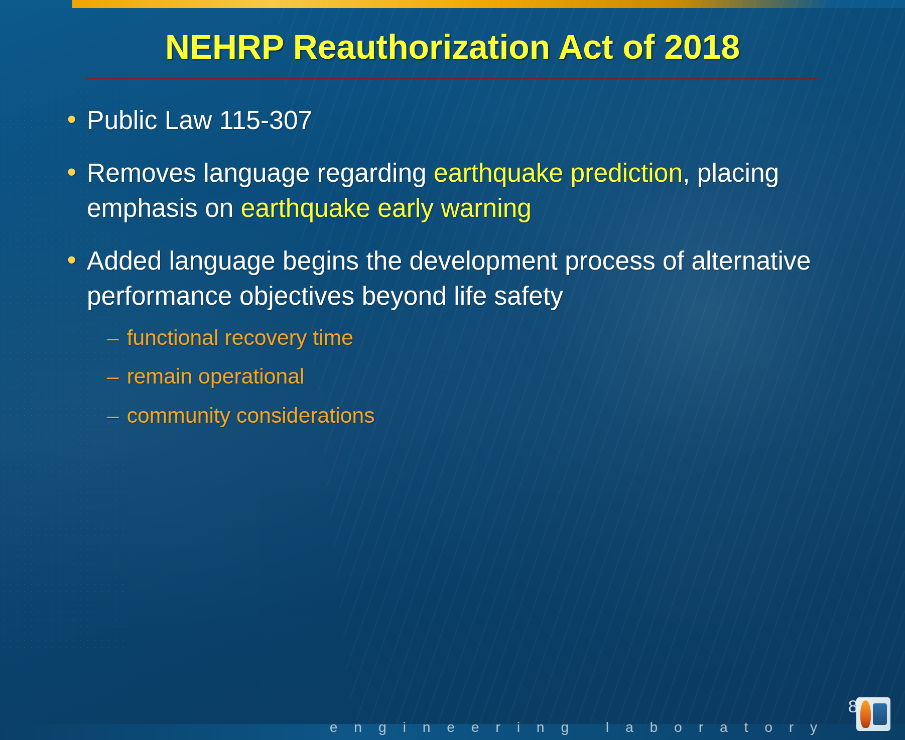NEHRP Reauthorization Act of 2018
Public Law 115-307
Removes language regarding earthquake prediction, placing emphasis on earthquake early warning
Added language begins the development process of alternative performance objectives beyond life safety
functional recovery time
remain operational
community considerations
e n g i n e e r i n g l a b o r a t o r y
8